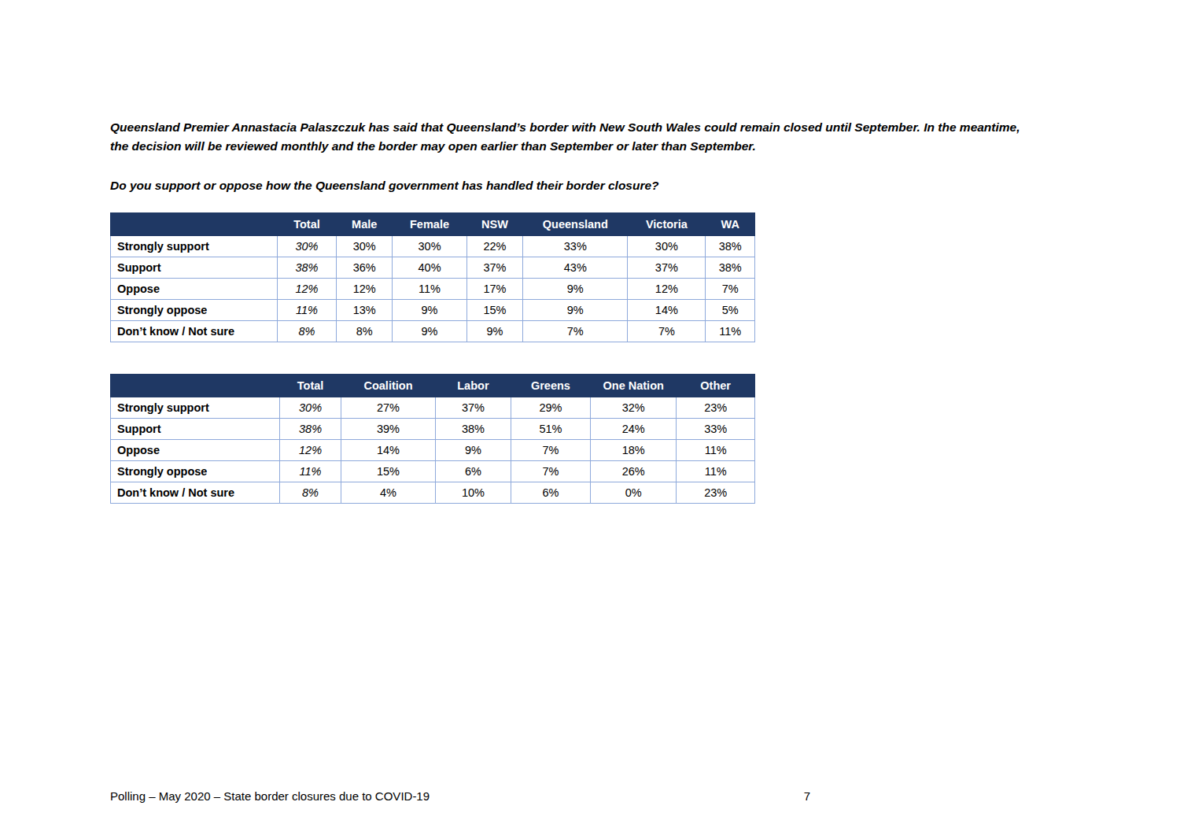Queensland Premier Annastacia Palaszczuk has said that Queensland’s border with New South Wales could remain closed until September. In the meantime, the decision will be reviewed monthly and the border may open earlier than September or later than September.
Do you support or oppose how the Queensland government has handled their border closure?
| | Total | Male | Female | NSW | Queensland | Victoria | WA |
| --- | --- | --- | --- | --- | --- | --- | --- |
| Strongly support | 30% | 30% | 30% | 22% | 33% | 30% | 38% |
| Support | 38% | 36% | 40% | 37% | 43% | 37% | 38% |
| Oppose | 12% | 12% | 11% | 17% | 9% | 12% | 7% |
| Strongly oppose | 11% | 13% | 9% | 15% | 9% | 14% | 5% |
| Don’t know / Not sure | 8% | 8% | 9% | 9% | 7% | 7% | 11% |
| | Total | Coalition | Labor | Greens | One Nation | Other |
| --- | --- | --- | --- | --- | --- | --- |
| Strongly support | 30% | 27% | 37% | 29% | 32% | 23% |
| Support | 38% | 39% | 38% | 51% | 24% | 33% |
| Oppose | 12% | 14% | 9% | 7% | 18% | 11% |
| Strongly oppose | 11% | 15% | 6% | 7% | 26% | 11% |
| Don’t know / Not sure | 8% | 4% | 10% | 6% | 0% | 23% |
Polling – May 2020 – State border closures due to COVID-19 7